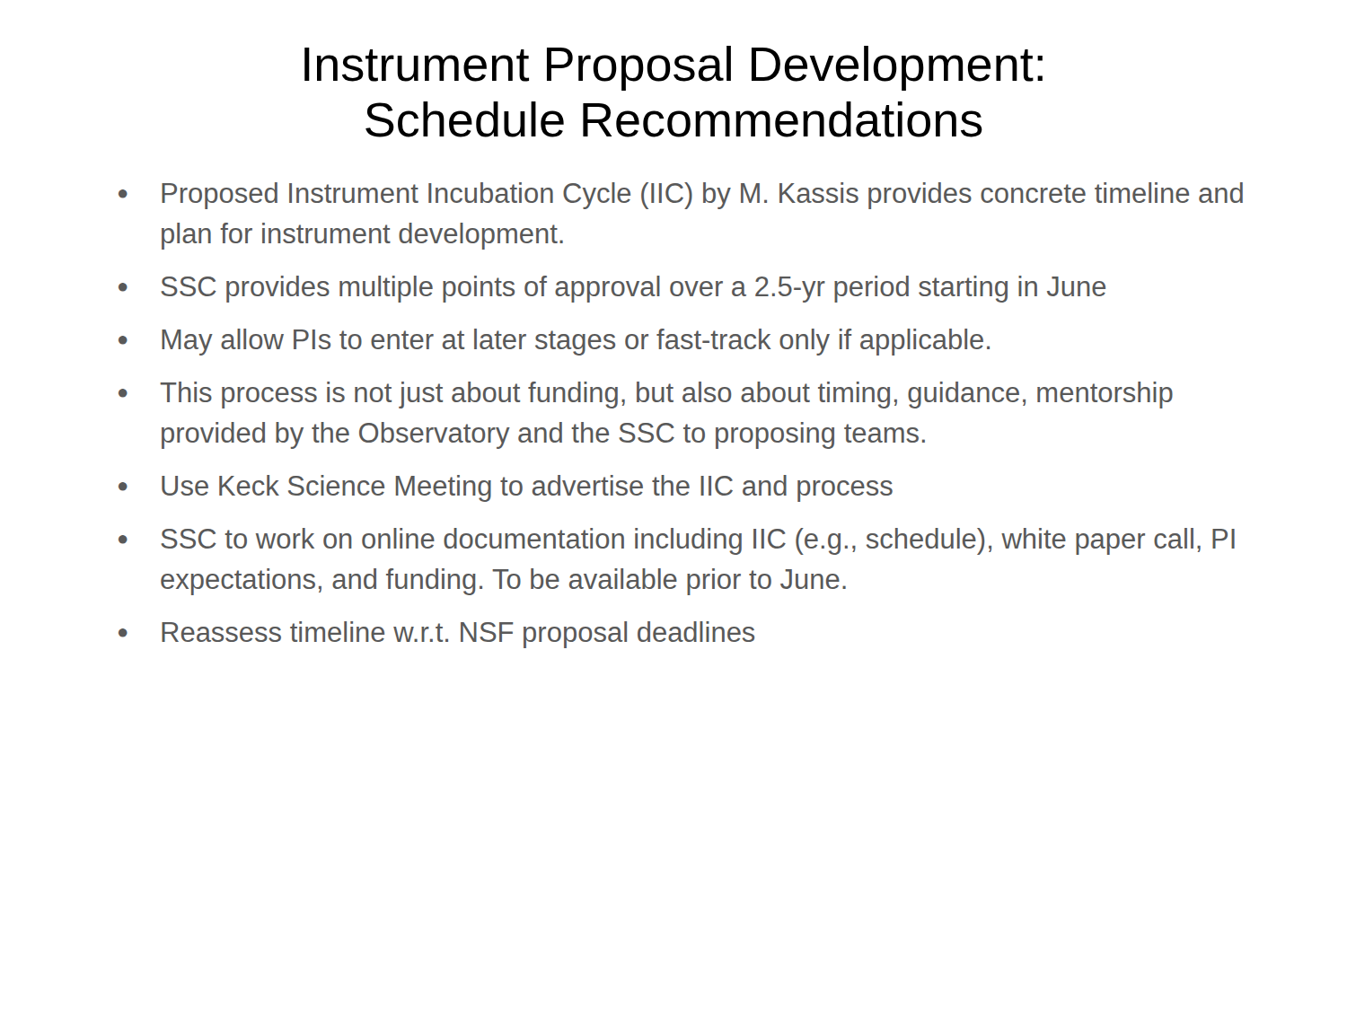Instrument Proposal Development:
Schedule Recommendations
Proposed Instrument Incubation Cycle (IIC) by M. Kassis provides concrete timeline and plan for instrument development.
SSC provides multiple points of approval over a 2.5-yr period starting in June
May allow PIs to enter at later stages or fast-track only if applicable.
This process is not just about funding, but also about timing, guidance, mentorship provided by the Observatory and the SSC to proposing teams.
Use Keck Science Meeting to advertise the IIC and process
SSC to work on online documentation including IIC (e.g., schedule), white paper call, PI expectations, and funding. To be available prior to June.
Reassess timeline w.r.t. NSF proposal deadlines